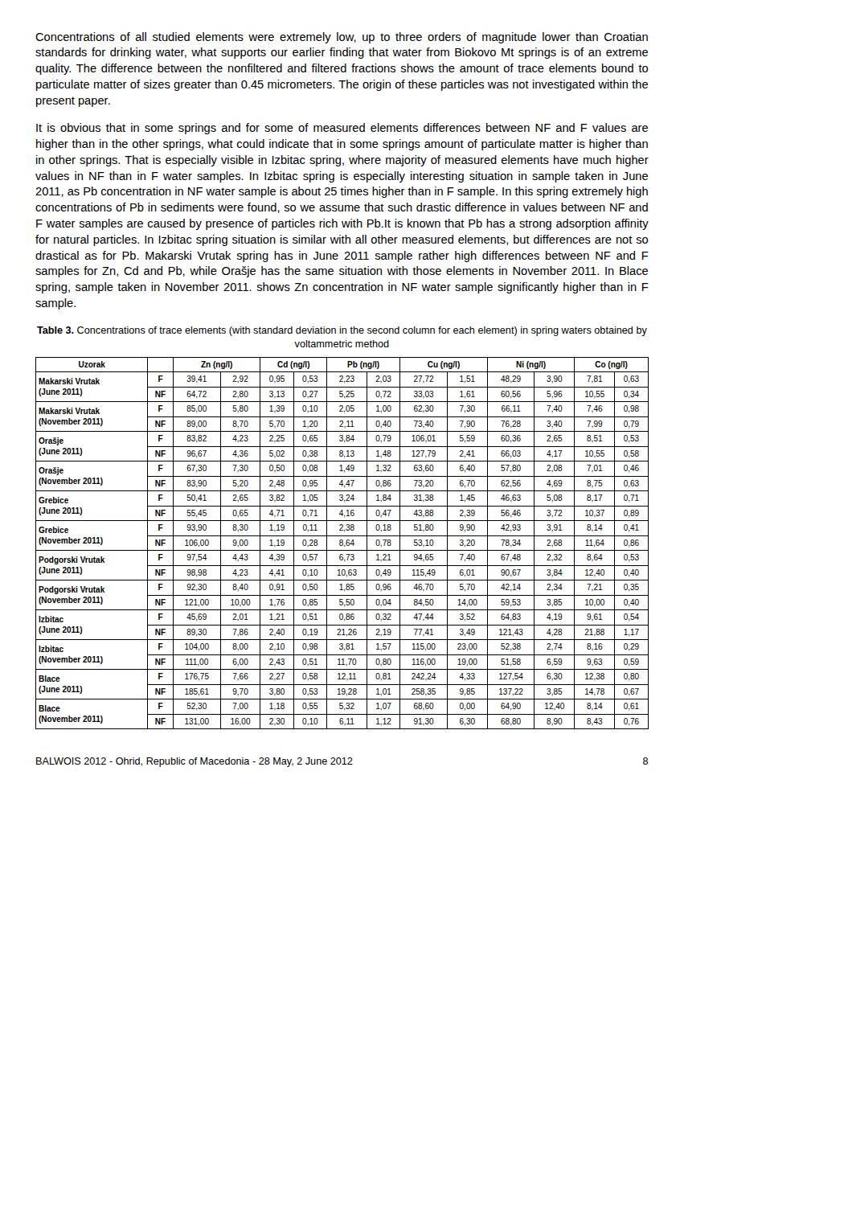Concentrations of all studied elements were extremely low, up to three orders of magnitude lower than Croatian standards for drinking water, what supports our earlier finding that water from Biokovo Mt springs is of an extreme quality. The difference between the nonfiltered and filtered fractions shows the amount of trace elements bound to particulate matter of sizes greater than 0.45 micrometers. The origin of these particles was not investigated within the present paper.
It is obvious that in some springs and for some of measured elements differences between NF and F values are higher than in the other springs, what could indicate that in some springs amount of particulate matter is higher than in other springs. That is especially visible in Izbitac spring, where majority of measured elements have much higher values in NF than in F water samples. In Izbitac spring is especially interesting situation in sample taken in June 2011, as Pb concentration in NF water sample is about 25 times higher than in F sample. In this spring extremely high concentrations of Pb in sediments were found, so we assume that such drastic difference in values between NF and F water samples are caused by presence of particles rich with Pb.It is known that Pb has a strong adsorption affinity for natural particles. In Izbitac spring situation is similar with all other measured elements, but differences are not so drastical as for Pb. Makarski Vrutak spring has in June 2011 sample rather high differences between NF and F samples for Zn, Cd and Pb, while Orašje has the same situation with those elements in November 2011. In Blace spring, sample taken in November 2011. shows Zn concentration in NF water sample significantly higher than in F sample.
Table 3. Concentrations of trace elements (with standard deviation in the second column for each element) in spring waters obtained by voltammetric method
| Uzorak | | Zn (ng/l) | Cd (ng/l) | Pb (ng/l) | Cu (ng/l) | Ni (ng/l) | Co (ng/l) |
| --- | --- | --- | --- | --- | --- | --- | --- |
| Makarski Vrutak (June 2011) | F | 39,41 | 2,92 | 0,95 | 0,53 | 2,23 | 2,03 | 27,72 | 1,51 | 48,29 | 3,90 | 7,81 | 0,63 |
| NF | 64,72 | 2,80 | 3,13 | 0,27 | 5,25 | 0,72 | 33,03 | 1,61 | 60,56 | 5,96 | 10,55 | 0,34 |
| Makarski Vrutak (November 2011) | F | 85,00 | 5,80 | 1,39 | 0,10 | 2,05 | 1,00 | 62,30 | 7,30 | 66,11 | 7,40 | 7,46 | 0,98 |
| NF | 89,00 | 8,70 | 5,70 | 1,20 | 2,11 | 0,40 | 73,40 | 7,90 | 76,28 | 3,40 | 7,99 | 0,79 |
| Orašje (June 2011) | F | 83,82 | 4,23 | 2,25 | 0,65 | 3,84 | 0,79 | 106,01 | 5,59 | 60,36 | 2,65 | 8,51 | 0,53 |
| NF | 96,67 | 4,36 | 5,02 | 0,38 | 8,13 | 1,48 | 127,79 | 2,41 | 66,03 | 4,17 | 10,55 | 0,58 |
| Orašje (November 2011) | F | 67,30 | 7,30 | 0,50 | 0,08 | 1,49 | 1,32 | 63,60 | 6,40 | 57,80 | 2,08 | 7,01 | 0,46 |
| NF | 83,90 | 5,20 | 2,48 | 0,95 | 4,47 | 0,86 | 73,20 | 6,70 | 62,56 | 4,69 | 8,75 | 0,63 |
| Grebice (June 2011) | F | 50,41 | 2,65 | 3,82 | 1,05 | 3,24 | 1,84 | 31,38 | 1,45 | 46,63 | 5,08 | 8,17 | 0,71 |
| NF | 55,45 | 0,65 | 4,71 | 0,71 | 4,16 | 0,47 | 43,88 | 2,39 | 56,46 | 3,72 | 10,37 | 0,89 |
| Grebice (November 2011) | F | 93,90 | 8,30 | 1,19 | 0,11 | 2,38 | 0,18 | 51,80 | 9,90 | 42,93 | 3,91 | 8,14 | 0,41 |
| NF | 106,00 | 9,00 | 1,19 | 0,28 | 8,64 | 0,78 | 53,10 | 3,20 | 78,34 | 2,68 | 11,64 | 0,86 |
| Podgorski Vrutak (June 2011) | F | 97,54 | 4,43 | 4,39 | 0,57 | 6,73 | 1,21 | 94,65 | 7,40 | 67,48 | 2,32 | 8,64 | 0,53 |
| NF | 98,98 | 4,23 | 4,41 | 0,10 | 10,63 | 0,49 | 115,49 | 6,01 | 90,67 | 3,84 | 12,40 | 0,40 |
| Podgorski Vrutak (November 2011) | F | 92,30 | 8,40 | 0,91 | 0,50 | 1,85 | 0,96 | 46,70 | 5,70 | 42,14 | 2,34 | 7,21 | 0,35 |
| NF | 121,00 | 10,00 | 1,76 | 0,85 | 5,50 | 0,04 | 84,50 | 14,00 | 59,53 | 3,85 | 10,00 | 0,40 |
| Izbitac (June 2011) | F | 45,69 | 2,01 | 1,21 | 0,51 | 0,86 | 0,32 | 47,44 | 3,52 | 64,83 | 4,19 | 9,61 | 0,54 |
| NF | 89,30 | 7,86 | 2,40 | 0,19 | 21,26 | 2,19 | 77,41 | 3,49 | 121,43 | 4,28 | 21,88 | 1,17 |
| Izbitac (November 2011) | F | 104,00 | 8,00 | 2,10 | 0,98 | 3,81 | 1,57 | 115,00 | 23,00 | 52,38 | 2,74 | 8,16 | 0,29 |
| NF | 111,00 | 6,00 | 2,43 | 0,51 | 11,70 | 0,80 | 116,00 | 19,00 | 51,58 | 6,59 | 9,63 | 0,59 |
| Blace (June 2011) | F | 176,75 | 7,66 | 2,27 | 0,58 | 12,11 | 0,81 | 242,24 | 4,33 | 127,54 | 6,30 | 12,38 | 0,80 |
| NF | 185,61 | 9,70 | 3,80 | 0,53 | 19,28 | 1,01 | 258,35 | 9,85 | 137,22 | 3,85 | 14,78 | 0,67 |
| Blace (November 2011) | F | 52,30 | 7,00 | 1,18 | 0,55 | 5,32 | 1,07 | 68,60 | 0,00 | 64,90 | 12,40 | 8,14 | 0,61 |
| NF | 131,00 | 16,00 | 2,30 | 0,10 | 6,11 | 1,12 | 91,30 | 6,30 | 68,80 | 8,90 | 8,43 | 0,76 |
BALWOIS 2012 - Ohrid, Republic of Macedonia - 28 May, 2 June 2012 8